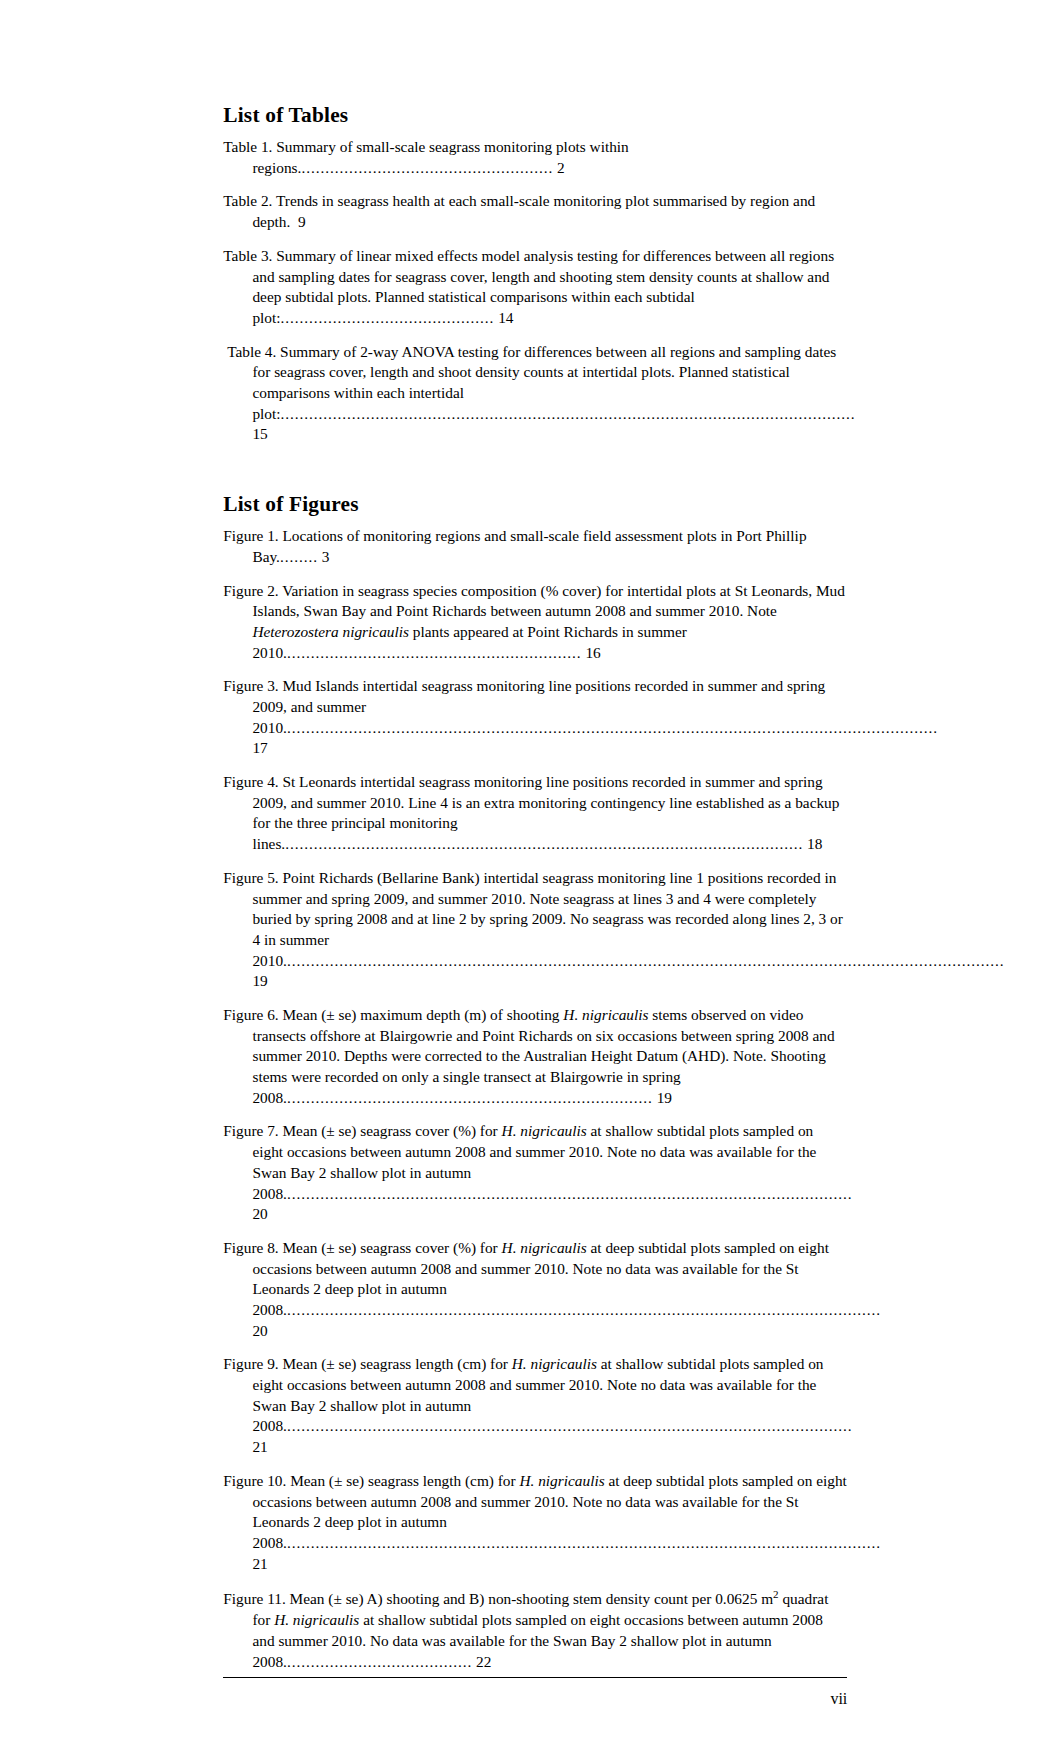List of Tables
Table 1. Summary of small-scale seagrass monitoring plots within regions...................................................... 2
Table 2. Trends in seagrass health at each small-scale monitoring plot summarised by region and depth. 9
Table 3. Summary of linear mixed effects model analysis testing for differences between all regions and sampling dates for seagrass cover, length and shooting stem density counts at shallow and deep subtidal plots. Planned statistical comparisons within each subtidal plot:............................................. 14
Table 4. Summary of 2-way ANOVA testing for differences between all regions and sampling dates for seagrass cover, length and shoot density counts at intertidal plots. Planned statistical comparisons within each intertidal plot:......................................................................................................................... 15
List of Figures
Figure 1. Locations of monitoring regions and small-scale field assessment plots in Port Phillip Bay......... 3
Figure 2. Variation in seagrass species composition (% cover) for intertidal plots at St Leonards, Mud Islands, Swan Bay and Point Richards between autumn 2008 and summer 2010. Note Heterozostera nigricaulis plants appeared at Point Richards in summer 2010............................................................... 16
Figure 3. Mud Islands intertidal seagrass monitoring line positions recorded in summer and spring 2009, and summer 2010.......................................................................................................................................... 17
Figure 4. St Leonards intertidal seagrass monitoring line positions recorded in summer and spring 2009, and summer 2010. Line 4 is an extra monitoring contingency line established as a backup for the three principal monitoring lines.............................................................................................................. 18
Figure 5. Point Richards (Bellarine Bank) intertidal seagrass monitoring line 1 positions recorded in summer and spring 2009, and summer 2010. Note seagrass at lines 3 and 4 were completely buried by spring 2008 and at line 2 by spring 2009. No seagrass was recorded along lines 2, 3 or 4 in summer 2010........................................................................................................................................................ 19
Figure 6. Mean (± se) maximum depth (m) of shooting H. nigricaulis stems observed on video transects offshore at Blairgowrie and Point Richards on six occasions between spring 2008 and summer 2010. Depths were corrected to the Australian Height Datum (AHD). Note. Shooting stems were recorded on only a single transect at Blairgowrie in spring 2008.............................................................................. 19
Figure 7. Mean (± se) seagrass cover (%) for H. nigricaulis at shallow subtidal plots sampled on eight occasions between autumn 2008 and summer 2010. Note no data was available for the Swan Bay 2 shallow plot in autumn 2008........................................................................................................................ 20
Figure 8. Mean (± se) seagrass cover (%) for H. nigricaulis at deep subtidal plots sampled on eight occasions between autumn 2008 and summer 2010. Note no data was available for the St Leonards 2 deep plot in autumn 2008.............................................................................................................................. 20
Figure 9. Mean (± se) seagrass length (cm) for H. nigricaulis at shallow subtidal plots sampled on eight occasions between autumn 2008 and summer 2010. Note no data was available for the Swan Bay 2 shallow plot in autumn 2008........................................................................................................................ 21
Figure 10. Mean (± se) seagrass length (cm) for H. nigricaulis at deep subtidal plots sampled on eight occasions between autumn 2008 and summer 2010. Note no data was available for the St Leonards 2 deep plot in autumn 2008.............................................................................................................................. 21
Figure 11. Mean (± se) A) shooting and B) non-shooting stem density count per 0.0625 m2 quadrat for H. nigricaulis at shallow subtidal plots sampled on eight occasions between autumn 2008 and summer 2010. No data was available for the Swan Bay 2 shallow plot in autumn 2008........................................ 22
vii